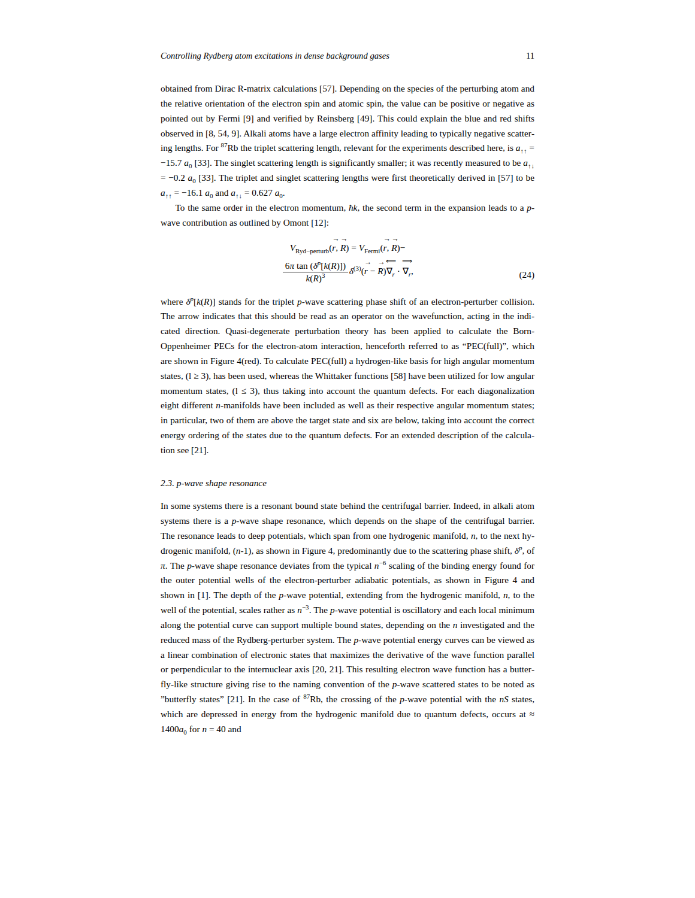Controlling Rydberg atom excitations in dense background gases 11
obtained from Dirac R-matrix calculations [57]. Depending on the species of the perturbing atom and the relative orientation of the electron spin and atomic spin, the value can be positive or negative as pointed out by Fermi [9] and verified by Reinsberg [49]. This could explain the blue and red shifts observed in [8, 54, 9]. Alkali atoms have a large electron affinity leading to typically negative scattering lengths. For 87Rb the triplet scattering length, relevant for the experiments described here, is a↑↑ = −15.7 a0 [33]. The singlet scattering length is significantly smaller; it was recently measured to be a↑↓ = −0.2 a0 [33]. The triplet and singlet scattering lengths were first theoretically derived in [57] to be a↑↑ = −16.1 a0 and a↑↓ = 0.627 a0.
To the same order in the electron momentum, ħk, the second term in the expansion leads to a p-wave contribution as outlined by Omont [12]:
VRyd−perturb(→r, →R) = VFermi(→r, →R)− 6π tan (δp[k(R)]) k(R)3 δ(3)(→r − →R)⟸∇r · ⟹∇r, (24)
where δp[k(R)] stands for the triplet p-wave scattering phase shift of an electron-perturber collision. The arrow indicates that this should be read as an operator on the wavefunction, acting in the indicated direction. Quasi-degenerate perturbation theory has been applied to calculate the Born-Oppenheimer PECs for the electron-atom interaction, henceforth referred to as “PEC(full)”, which are shown in Figure 4(red). To calculate PEC(full) a hydrogen-like basis for high angular momentum states, (l ≥ 3), has been used, whereas the Whittaker functions [58] have been utilized for low angular momentum states, (l ≤ 3), thus taking into account the quantum defects. For each diagonalization eight different n-manifolds have been included as well as their respective angular momentum states; in particular, two of them are above the target state and six are below, taking into account the correct energy ordering of the states due to the quantum defects. For an extended description of the calculation see [21].
2.3. p-wave shape resonance
In some systems there is a resonant bound state behind the centrifugal barrier. Indeed, in alkali atom systems there is a p-wave shape resonance, which depends on the shape of the centrifugal barrier. The resonance leads to deep potentials, which span from one hydrogenic manifold, n, to the next hydrogenic manifold, (n-1), as shown in Figure 4, predominantly due to the scattering phase shift, δp, of π. The p-wave shape resonance deviates from the typical n−6 scaling of the binding energy found for the outer potential wells of the electron-perturber adiabatic potentials, as shown in Figure 4 and shown in [1]. The depth of the p-wave potential, extending from the hydrogenic manifold, n, to the well of the potential, scales rather as n−3. The p-wave potential is oscillatory and each local minimum along the potential curve can support multiple bound states, depending on the n investigated and the reduced mass of the Rydberg-perturber system. The p-wave potential energy curves can be viewed as a linear combination of electronic states that maximizes the derivative of the wave function parallel or perpendicular to the internuclear axis [20, 21]. This resulting electron wave function has a butterfly-like structure giving rise to the naming convention of the p-wave scattered states to be noted as ”butterfly states” [21]. In the case of 87Rb, the crossing of the p-wave potential with the nS states, which are depressed in energy from the hydrogenic manifold due to quantum defects, occurs at ≈ 1400a0 for n = 40 and